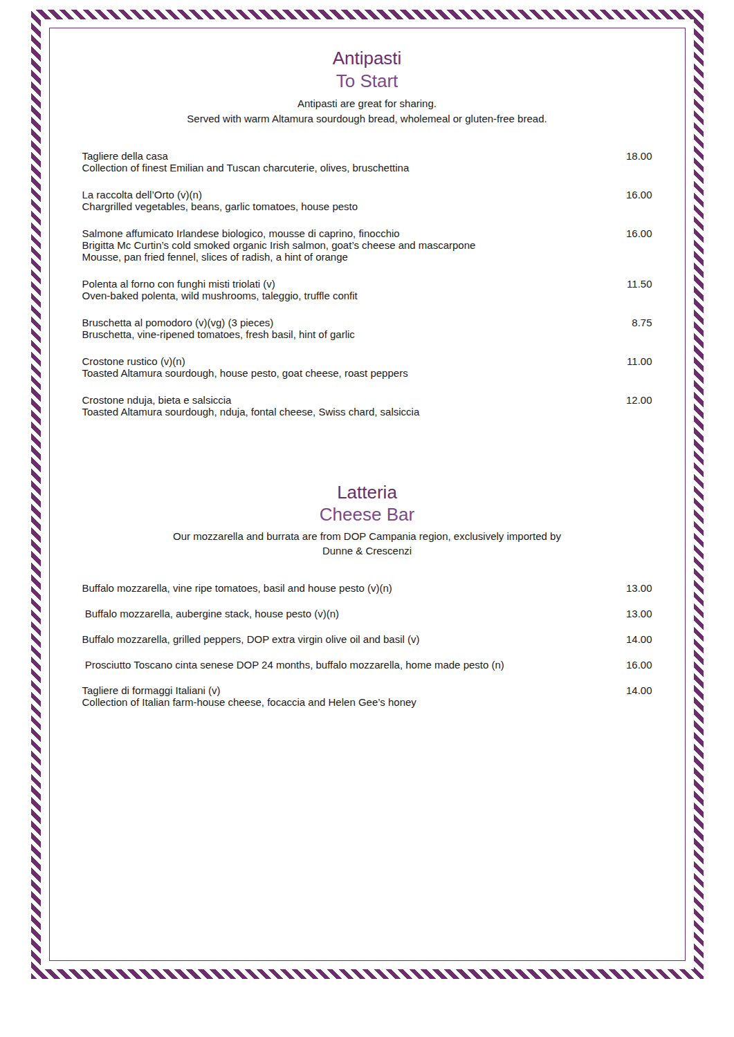Antipasti
To Start
Antipasti are great for sharing.
Served with warm Altamura sourdough bread, wholemeal or gluten-free bread.
| Tagliere della casa Collection of finest Emilian and Tuscan charcuterie, olives, bruschettina | 18.00 |
| La raccolta dell’Orto (v)(n) Chargrilled vegetables, beans, garlic tomatoes, house pesto | 16.00 |
| Salmone affumicato Irlandese biologico, mousse di caprino, finocchio Brigitta Mc Curtin’s cold smoked organic Irish salmon, goat’s cheese and mascarpone Mousse, pan fried fennel, slices of radish, a hint of orange | 16.00 |
| Polenta al forno con funghi misti triolati (v) Oven-baked polenta, wild mushrooms, taleggio, truffle confit | 11.50 |
| Bruschetta al pomodoro (v)(vg) (3 pieces) Bruschetta, vine-ripened tomatoes, fresh basil, hint of garlic | 8.75 |
| Crostone rustico (v)(n) Toasted Altamura sourdough, house pesto, goat cheese, roast peppers | 11.00 |
| Crostone nduja, bieta e salsiccia Toasted Altamura sourdough, nduja, fontal cheese, Swiss chard, salsiccia | 12.00 |
Latteria
Cheese Bar
Our mozzarella and burrata are from DOP Campania region, exclusively imported by
Dunne & Crescenzi
| Buffalo mozzarella, vine ripe tomatoes, basil and house pesto (v)(n) | 13.00 |
| Buffalo mozzarella, aubergine stack, house pesto (v)(n) | 13.00 |
| Buffalo mozzarella, grilled peppers, DOP extra virgin olive oil and basil (v) | 14.00 |
| Prosciutto Toscano cinta senese DOP 24 months, buffalo mozzarella, home made pesto (n) | 16.00 |
| Tagliere di formaggi Italiani (v) Collection of Italian farm-house cheese, focaccia and Helen Gee’s honey | 14.00 |